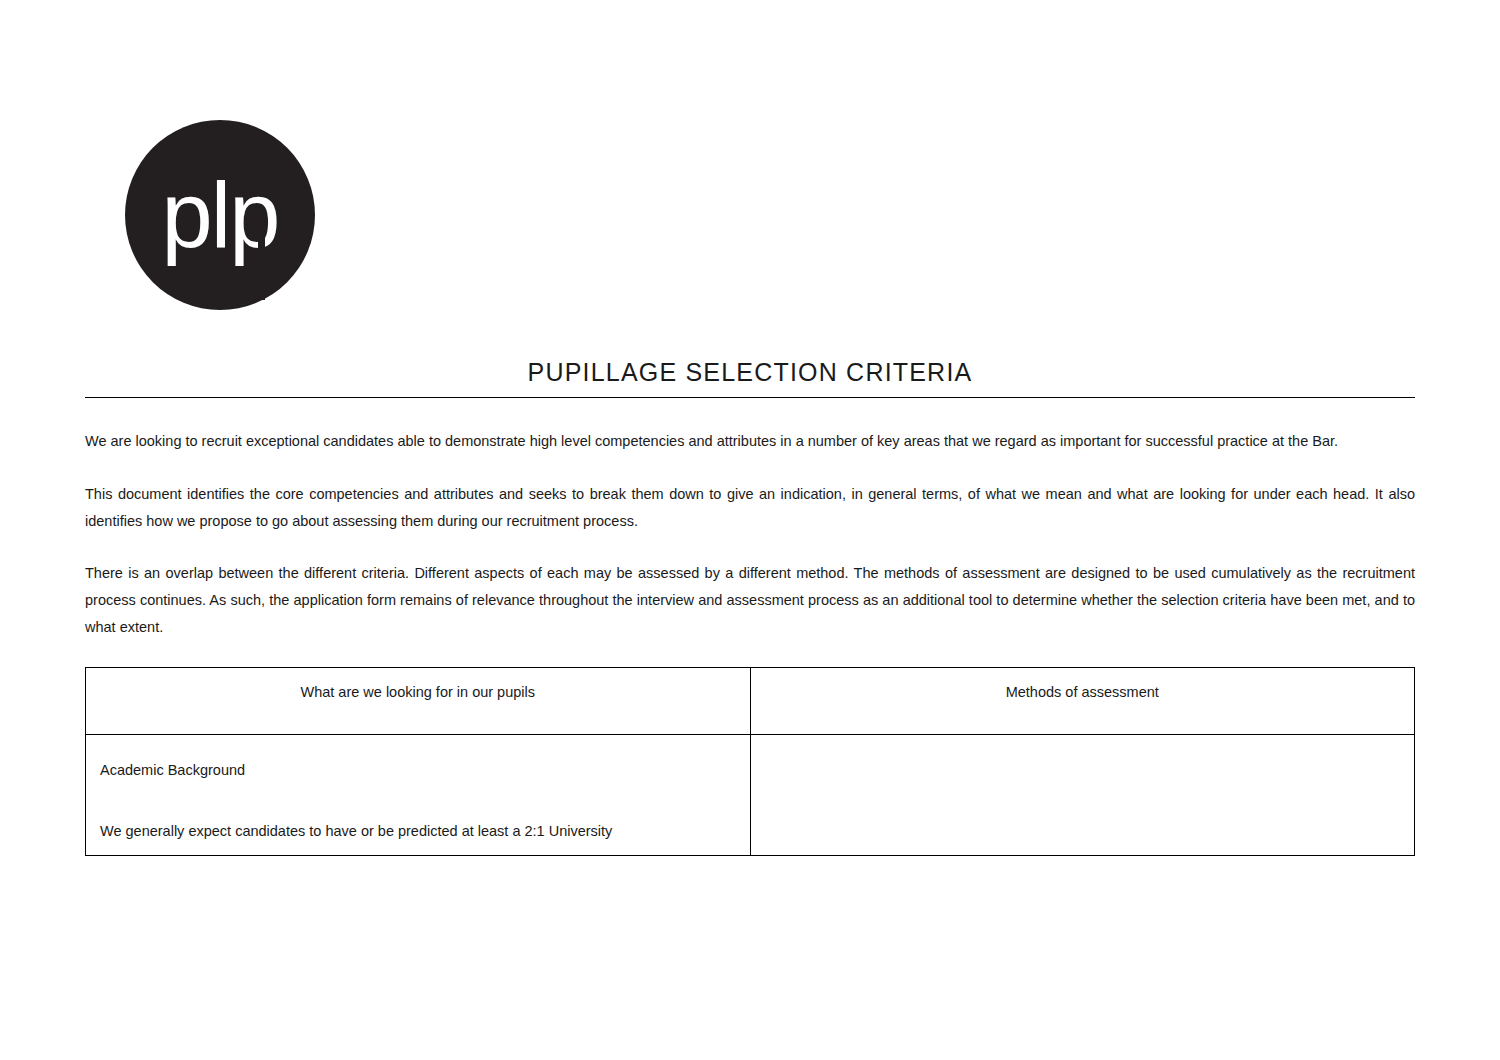plp
PUPILLAGE SELECTION CRITERIA
We are looking to recruit exceptional candidates able to demonstrate high level competencies and attributes in a number of key areas that we regard as important for successful practice at the Bar.
This document identifies the core competencies and attributes and seeks to break them down to give an indication, in general terms, of what we mean and what are looking for under each head. It also identifies how we propose to go about assessing them during our recruitment process.
There is an overlap between the different criteria. Different aspects of each may be assessed by a different method. The methods of assessment are designed to be used cumulatively as the recruitment process continues. As such, the application form remains of relevance throughout the interview and assessment process as an additional tool to determine whether the selection criteria have been met, and to what extent.
| What are we looking for in our pupils | Methods of assessment |
| --- | --- |
| Academic Background We generally expect candidates to have or be predicted at least a 2:1 University | |